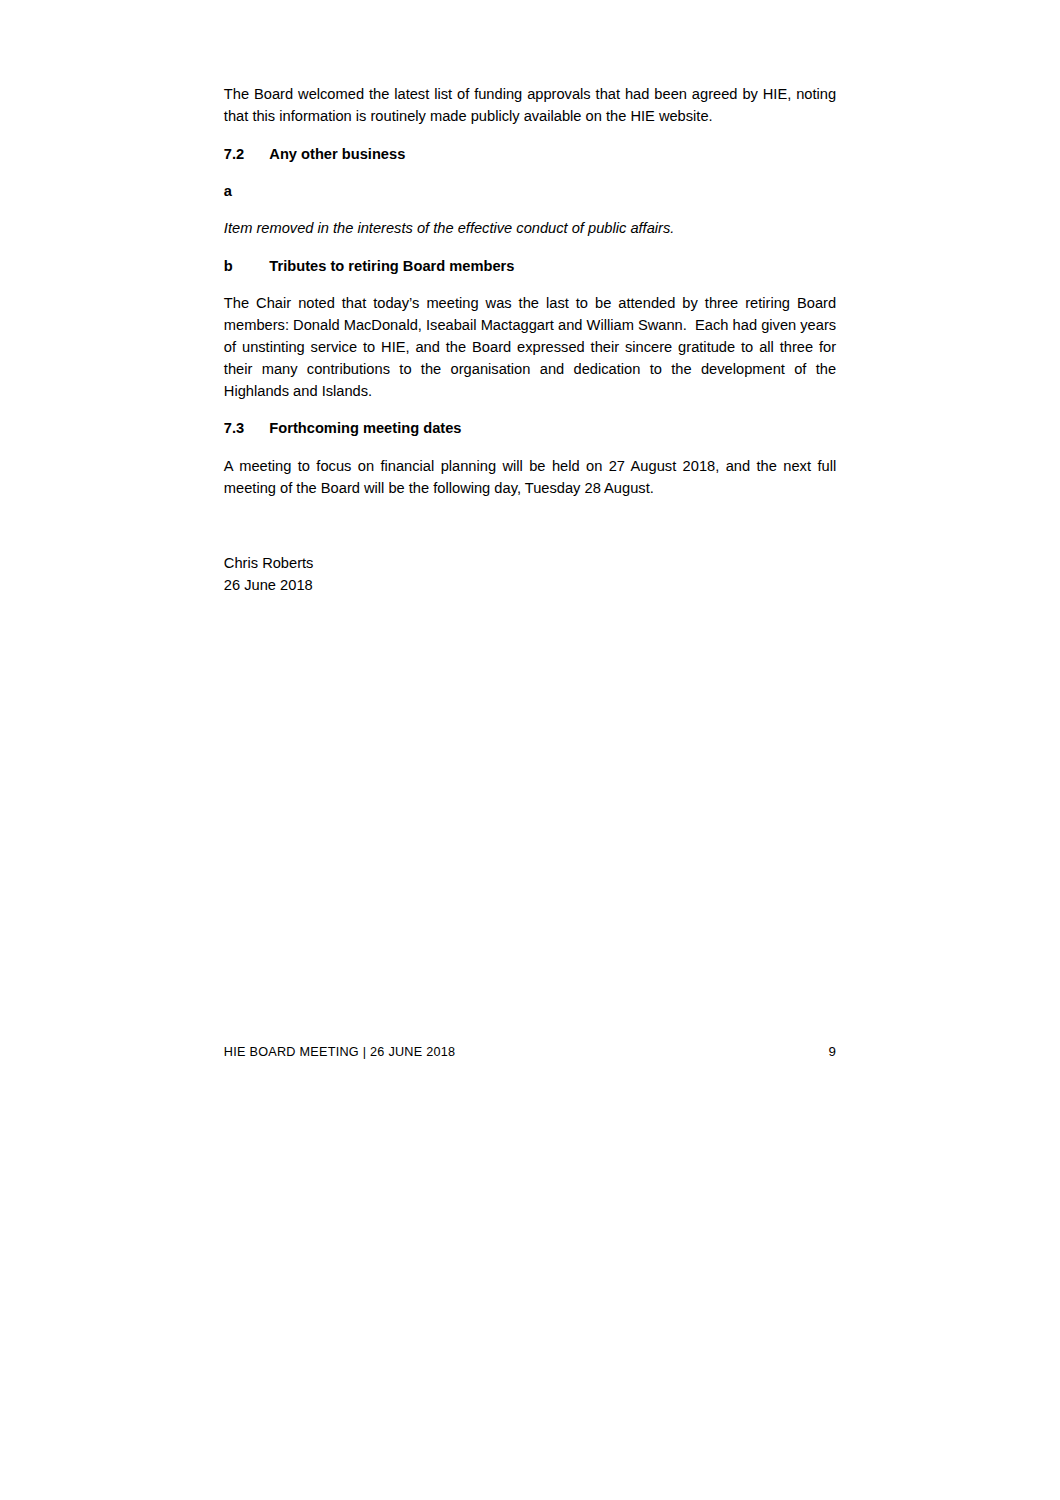The Board welcomed the latest list of funding approvals that had been agreed by HIE, noting that this information is routinely made publicly available on the HIE website.
7.2 Any other business
a
Item removed in the interests of the effective conduct of public affairs.
bTributes to retiring Board members
The Chair noted that today’s meeting was the last to be attended by three retiring Board members: Donald MacDonald, Iseabail Mactaggart and William Swann. Each had given years of unstinting service to HIE, and the Board expressed their sincere gratitude to all three for their many contributions to the organisation and dedication to the development of the Highlands and Islands.
7.3 Forthcoming meeting dates
A meeting to focus on financial planning will be held on 27 August 2018, and the next full meeting of the Board will be the following day, Tuesday 28 August.
Chris Roberts
26 June 2018
HIE Board Meeting | 26 June 2018 9